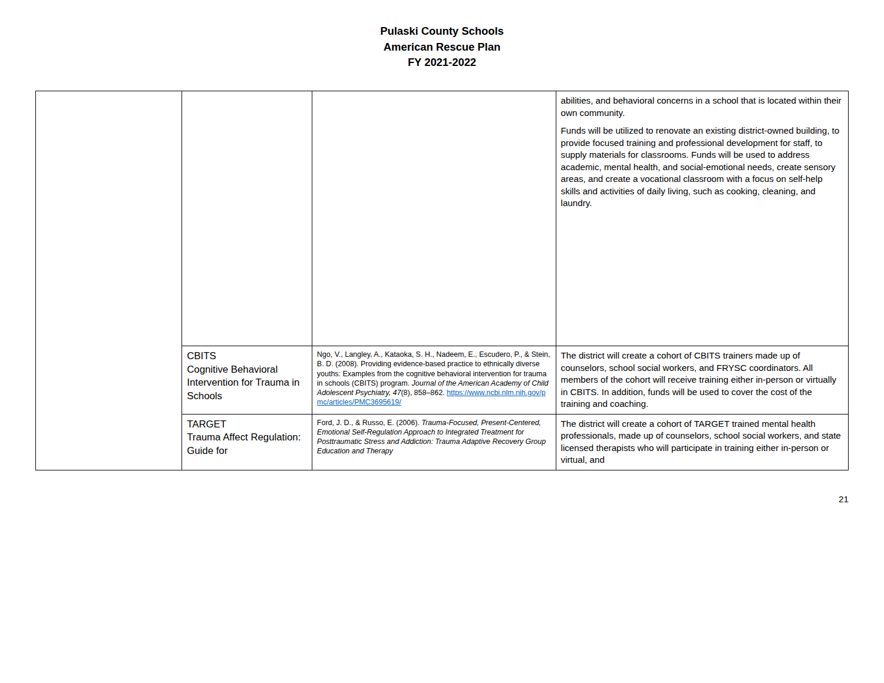Pulaski County Schools
American Rescue Plan
FY 2021-2022
| | | | abilities, and behavioral concerns in a school that is located within their own community. Funds will be utilized to renovate an existing district-owned building, to provide focused training and professional development for staff, to supply materials for classrooms. Funds will be used to address academic, mental health, and social-emotional needs, create sensory areas, and create a vocational classroom with a focus on self-help skills and activities of daily living, such as cooking, cleaning, and laundry. |
| CBITS Cognitive Behavioral Intervention for Trauma in Schools | Ngo, V., Langley, A., Kataoka, S. H., Nadeem, E., Escudero, P., & Stein, B. D. (2008). Providing evidence-based practice to ethnically diverse youths: Examples from the cognitive behavioral intervention for trauma in schools (CBITS) program. Journal of the American Academy of Child Adolescent Psychiatry, 47 (8), 858–862. https://www.ncbi.nlm.nih.gov/pmc/articles/PMC3695619/ | The district will create a cohort of CBITS trainers made up of counselors, school social workers, and FRYSC coordinators. All members of the cohort will receive training either in-person or virtually in CBITS. In addition, funds will be used to cover the cost of the training and coaching. |
| TARGET Trauma Affect Regulation: Guide for | Ford, J. D., & Russo, E. (2006). Trauma-Focused, Present-Centered, Emotional Self-Regulation Approach to Integrated Treatment for Posttraumatic Stress and Addiction: Trauma Adaptive Recovery Group Education and Therapy | The district will create a cohort of TARGET trained mental health professionals, made up of counselors, school social workers, and state licensed therapists who will participate in training either in-person or virtual, and |
21